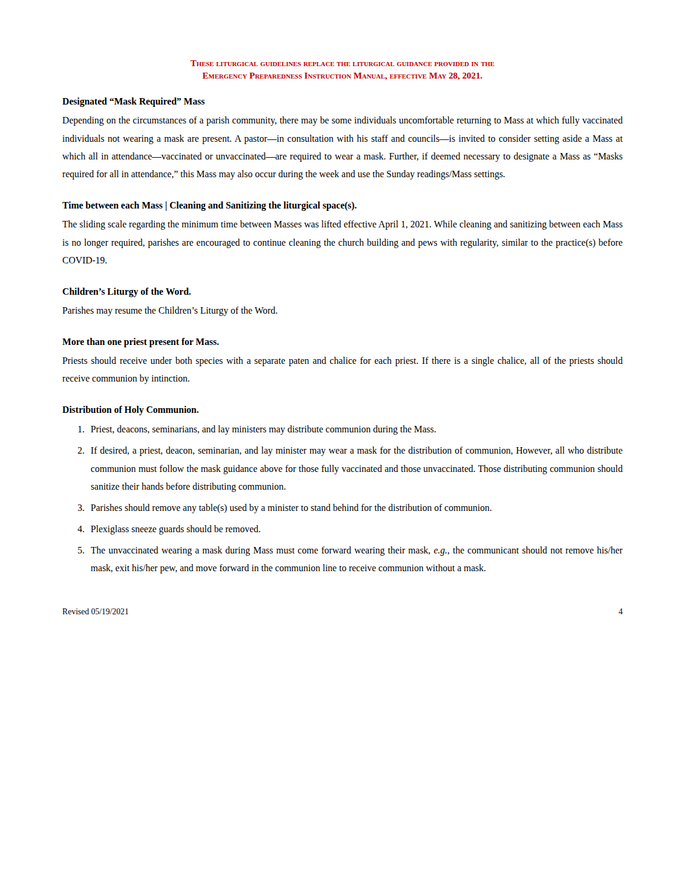These liturgical guidelines replace the liturgical guidance provided in the
Emergency Preparedness Instruction Manual, effective May 28, 2021.
Designated “Mask Required” Mass
Depending on the circumstances of a parish community, there may be some individuals uncomfortable returning to Mass at which fully vaccinated individuals not wearing a mask are present. A pastor—in consultation with his staff and councils—is invited to consider setting aside a Mass at which all in attendance—vaccinated or unvaccinated—are required to wear a mask. Further, if deemed necessary to designate a Mass as “Masks required for all in attendance,” this Mass may also occur during the week and use the Sunday readings/Mass settings.
Time between each Mass | Cleaning and Sanitizing the liturgical space(s).
The sliding scale regarding the minimum time between Masses was lifted effective April 1, 2021. While cleaning and sanitizing between each Mass is no longer required, parishes are encouraged to continue cleaning the church building and pews with regularity, similar to the practice(s) before COVID-19.
Children’s Liturgy of the Word.
Parishes may resume the Children’s Liturgy of the Word.
More than one priest present for Mass.
Priests should receive under both species with a separate paten and chalice for each priest. If there is a single chalice, all of the priests should receive communion by intinction.
Distribution of Holy Communion.
Priest, deacons, seminarians, and lay ministers may distribute communion during the Mass.
If desired, a priest, deacon, seminarian, and lay minister may wear a mask for the distribution of communion, However, all who distribute communion must follow the mask guidance above for those fully vaccinated and those unvaccinated. Those distributing communion should sanitize their hands before distributing communion.
Parishes should remove any table(s) used by a minister to stand behind for the distribution of communion.
Plexiglass sneeze guards should be removed.
The unvaccinated wearing a mask during Mass must come forward wearing their mask, e.g., the communicant should not remove his/her mask, exit his/her pew, and move forward in the communion line to receive communion without a mask.
Revised 05/19/2021 4